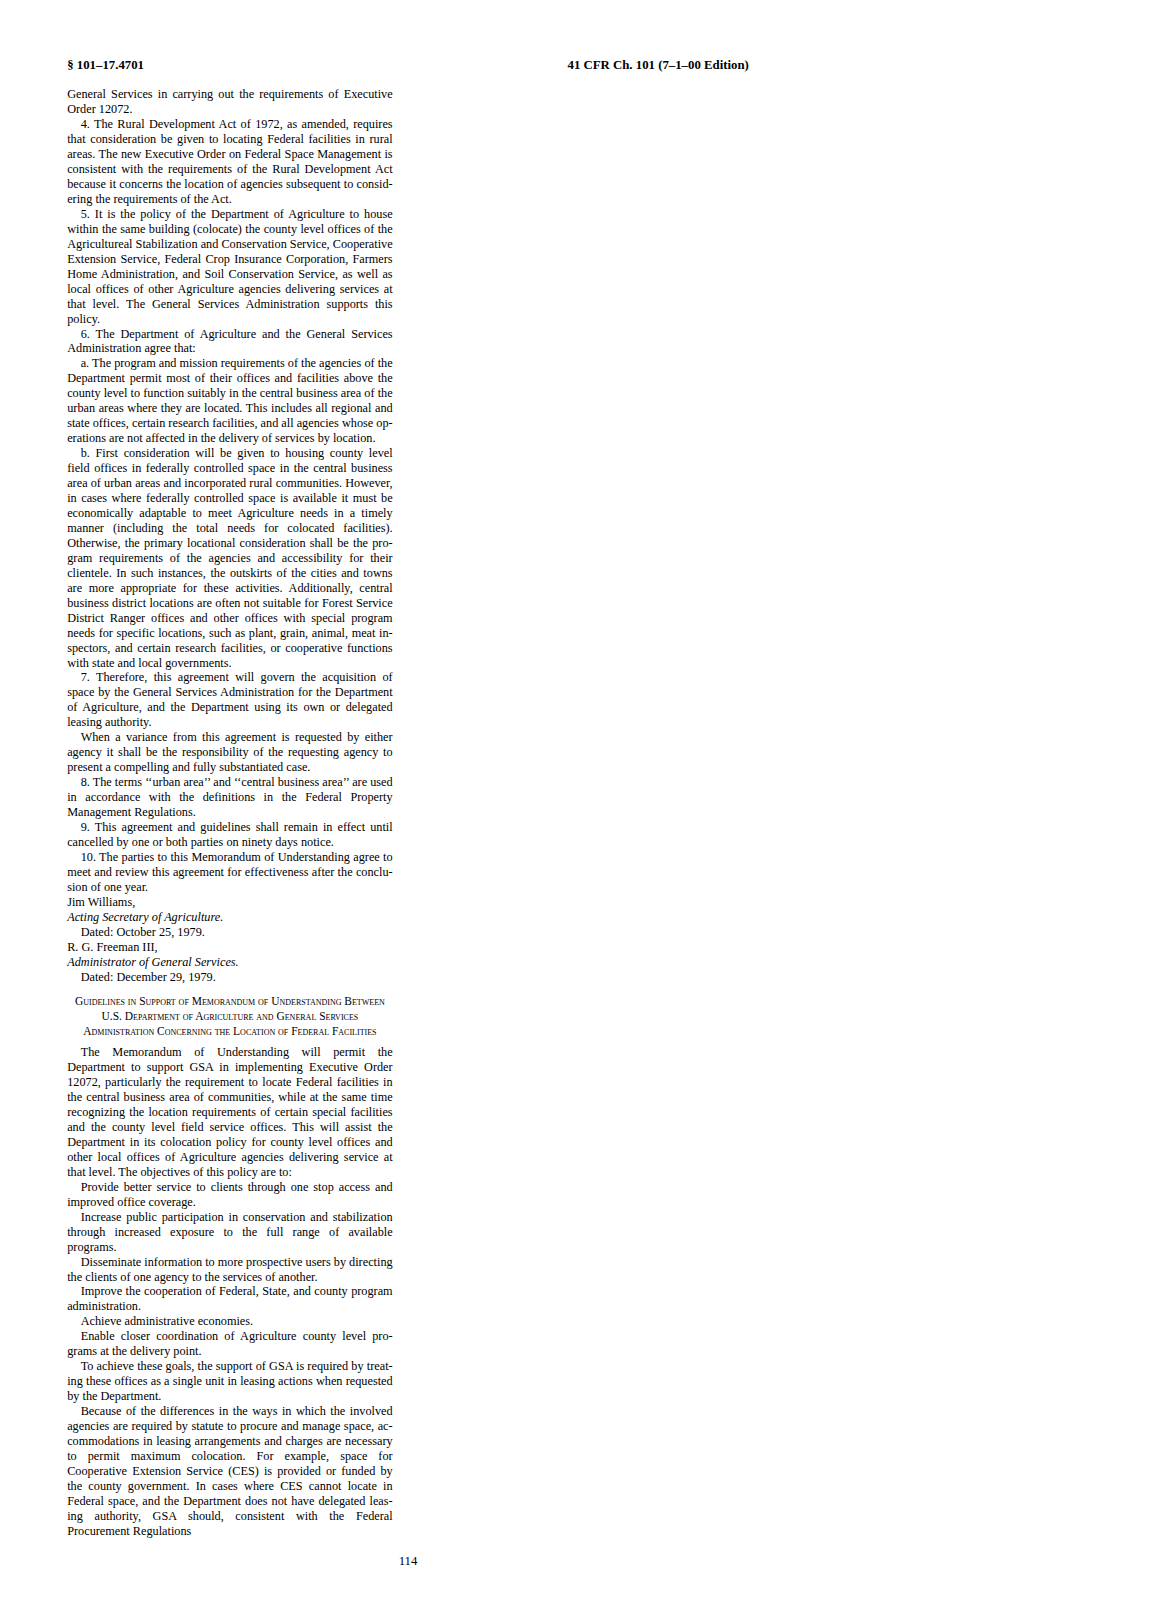§ 101–17.4701 41 CFR Ch. 101 (7–1–00 Edition)
General Services in carrying out the requirements of Executive Order 12072.
4. The Rural Development Act of 1972, as amended, requires that consideration be given to locating Federal facilities in rural areas. The new Executive Order on Federal Space Management is consistent with the requirements of the Rural Development Act because it concerns the location of agencies subsequent to considering the requirements of the Act.
5. It is the policy of the Department of Agriculture to house within the same building (colocate) the county level offices of the Agricultureal Stabilization and Conservation Service, Cooperative Extension Service, Federal Crop Insurance Corporation, Farmers Home Administration, and Soil Conservation Service, as well as local offices of other Agriculture agencies delivering services at that level. The General Services Administration supports this policy.
6. The Department of Agriculture and the General Services Administration agree that:
a. The program and mission requirements of the agencies of the Department permit most of their offices and facilities above the county level to function suitably in the central business area of the urban areas where they are located. This includes all regional and state offices, certain research facilities, and all agencies whose operations are not affected in the delivery of services by location.
b. First consideration will be given to housing county level field offices in federally controlled space in the central business area of urban areas and incorporated rural communities. However, in cases where federally controlled space is available it must be economically adaptable to meet Agriculture needs in a timely manner (including the total needs for colocated facilities). Otherwise, the primary locational consideration shall be the program requirements of the agencies and accessibility for their clientele. In such instances, the outskirts of the cities and towns are more appropriate for these activities. Additionally, central business district locations are often not suitable for Forest Service District Ranger offices and other offices with special program needs for specific locations, such as plant, grain, animal, meat inspectors, and certain research facilities, or cooperative functions with state and local governments.
7. Therefore, this agreement will govern the acquisition of space by the General Services Administration for the Department of Agriculture, and the Department using its own or delegated leasing authority.
When a variance from this agreement is requested by either agency it shall be the responsibility of the requesting agency to present a compelling and fully substantiated case.
8. The terms ‘‘urban area’’ and ‘‘central business area’’ are used in accordance with the definitions in the Federal Property Management Regulations.
9. This agreement and guidelines shall remain in effect until cancelled by one or both parties on ninety days notice.
10. The parties to this Memorandum of Understanding agree to meet and review this agreement for effectiveness after the conclusion of one year.
Jim Williams,
Acting Secretary of Agriculture.
Dated: October 25, 1979.
R. G. Freeman III,
Administrator of General Services.
Dated: December 29, 1979.
Guidelines in Support of Memorandum of Understanding Between U.S. Department of Agriculture and General Services Administration Concerning the Location of Federal Facilities
The Memorandum of Understanding will permit the Department to support GSA in implementing Executive Order 12072, particularly the requirement to locate Federal facilities in the central business area of communities, while at the same time recognizing the location requirements of certain special facilities and the county level field service offices. This will assist the Department in its colocation policy for county level offices and other local offices of Agriculture agencies delivering service at that level. The objectives of this policy are to:
Provide better service to clients through one stop access and improved office coverage.
Increase public participation in conservation and stabilization through increased exposure to the full range of available programs.
Disseminate information to more prospective users by directing the clients of one agency to the services of another.
Improve the cooperation of Federal, State, and county program administration.
Achieve administrative economies.
Enable closer coordination of Agriculture county level programs at the delivery point.
To achieve these goals, the support of GSA is required by treating these offices as a single unit in leasing actions when requested by the Department.
Because of the differences in the ways in which the involved agencies are required by statute to procure and manage space, accommodations in leasing arrangements and charges are necessary to permit maximum colocation. For example, space for Cooperative Extension Service (CES) is provided or funded by the county government. In cases where CES cannot locate in Federal space, and the Department does not have delegated leasing authority, GSA should, consistent with the Federal Procurement Regulations
114